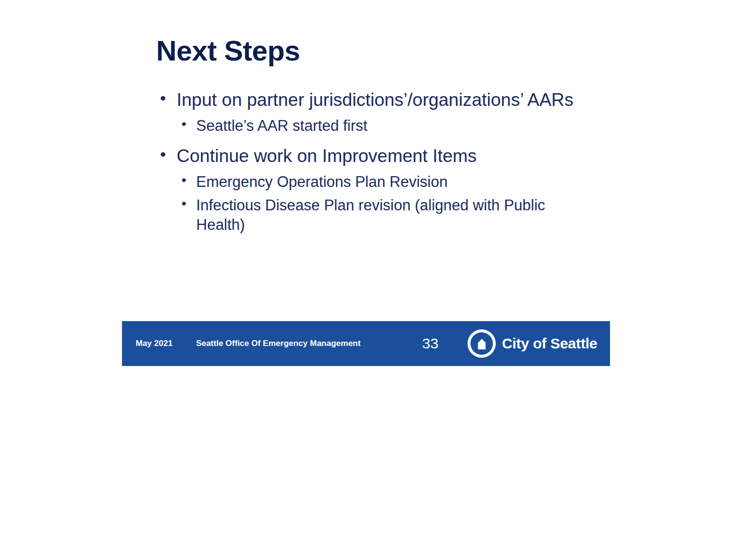Next Steps
Input on partner jurisdictions’/organizations’ AARs
Seattle’s AAR started first
Continue work on Improvement Items
Emergency Operations Plan Revision
Infectious Disease Plan revision (aligned with Public Health)
May 2021 Seattle Office Of Emergency Management 33
City of Seattle